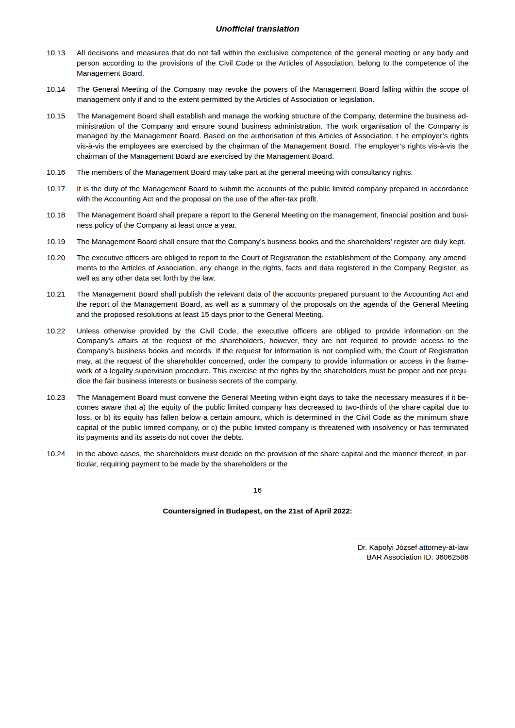Unofficial translation
10.13
All decisions and measures that do not fall within the exclusive competence of the general meeting or any body and person according to the provisions of the Civil Code or the Articles of Association, belong to the competence of the Management Board.
10.14
The General Meeting of the Company may revoke the powers of the Management Board falling within the scope of management only if and to the extent permitted by the Articles of Association or legislation.
10.15
The Management Board shall establish and manage the working structure of the Company, determine the business administration of the Company and ensure sound business administration. The work organisation of the Company is managed by the Management Board. Based on the authorisation of this Articles of Association, t he employer’s rights vis-à-vis the employees are exercised by the chairman of the Management Board. The employer’s rights vis-à-vis the chairman of the Management Board are exercised by the Management Board.
10.16
The members of the Management Board may take part at the general meeting with consultancy rights.
10.17
It is the duty of the Management Board to submit the accounts of the public limited company prepared in accordance with the Accounting Act and the proposal on the use of the after-tax profit.
10.18
The Management Board shall prepare a report to the General Meeting on the management, financial position and business policy of the Company at least once a year.
10.19
The Management Board shall ensure that the Company’s business books and the shareholders’ register are duly kept.
10.20
The executive officers are obliged to report to the Court of Registration the establishment of the Company, any amendments to the Articles of Association, any change in the rights, facts and data registered in the Company Register, as well as any other data set forth by the law.
10.21
The Management Board shall publish the relevant data of the accounts prepared pursuant to the Accounting Act and the report of the Management Board, as well as a summary of the proposals on the agenda of the General Meeting and the proposed resolutions at least 15 days prior to the General Meeting.
10.22
Unless otherwise provided by the Civil Code, the executive officers are obliged to provide information on the Company’s affairs at the request of the shareholders, however, they are not required to provide access to the Company’s business books and records. If the request for information is not complied with, the Court of Registration may, at the request of the shareholder concerned, order the company to provide information or access in the framework of a legality supervision procedure. This exercise of the rights by the shareholders must be proper and not prejudice the fair business interests or business secrets of the company.
10.23
The Management Board must convene the General Meeting within eight days to take the necessary measures if it becomes aware that a) the equity of the public limited company has decreased to two-thirds of the share capital due to loss, or b) its equity has fallen below a certain amount, which is determined in the Civil Code as the minimum share capital of the public limited company, or c) the public limited company is threatened with insolvency or has terminated its payments and its assets do not cover the debts.
10.24
In the above cases, the shareholders must decide on the provision of the share capital and the manner thereof, in particular, requiring payment to be made by the shareholders or the
16
Countersigned in Budapest, on the 21st of April 2022:
Dr. Kapolyi József attorney-at-law
BAR Association ID: 36062586